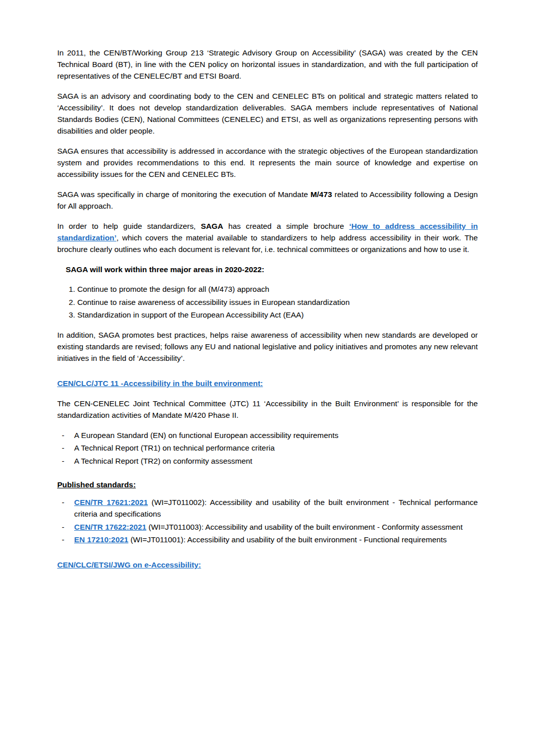In 2011, the CEN/BT/Working Group 213 ‘Strategic Advisory Group on Accessibility’ (SAGA) was created by the CEN Technical Board (BT), in line with the CEN policy on horizontal issues in standardization, and with the full participation of representatives of the CENELEC/BT and ETSI Board.
SAGA is an advisory and coordinating body to the CEN and CENELEC BTs on political and strategic matters related to ‘Accessibility’. It does not develop standardization deliverables. SAGA members include representatives of National Standards Bodies (CEN), National Committees (CENELEC) and ETSI, as well as organizations representing persons with disabilities and older people.
SAGA ensures that accessibility is addressed in accordance with the strategic objectives of the European standardization system and provides recommendations to this end. It represents the main source of knowledge and expertise on accessibility issues for the CEN and CENELEC BTs.
SAGA was specifically in charge of monitoring the execution of Mandate M/473 related to Accessibility following a Design for All approach.
In order to help guide standardizers, SAGA has created a simple brochure ‘How to address accessibility in standardization’, which covers the material available to standardizers to help address accessibility in their work. The brochure clearly outlines who each document is relevant for, i.e. technical committees or organizations and how to use it.
SAGA will work within three major areas in 2020-2022:
Continue to promote the design for all (M/473) approach
Continue to raise awareness of accessibility issues in European standardization
Standardization in support of the European Accessibility Act (EAA)
In addition, SAGA promotes best practices, helps raise awareness of accessibility when new standards are developed or existing standards are revised; follows any EU and national legislative and policy initiatives and promotes any new relevant initiatives in the field of ‘Accessibility’.
CEN/CLC/JTC 11 -Accessibility in the built environment:
The CEN-CENELEC Joint Technical Committee (JTC) 11 ‘Accessibility in the Built Environment’ is responsible for the standardization activities of Mandate M/420 Phase II.
A European Standard (EN) on functional European accessibility requirements
A Technical Report (TR1) on technical performance criteria
A Technical Report (TR2) on conformity assessment
Published standards:
CEN/TR 17621:2021 (WI=JT011002): Accessibility and usability of the built environment - Technical performance criteria and specifications
CEN/TR 17622:2021 (WI=JT011003): Accessibility and usability of the built environment - Conformity assessment
EN 17210:2021 (WI=JT011001): Accessibility and usability of the built environment - Functional requirements
CEN/CLC/ETSI/JWG on e-Accessibility: